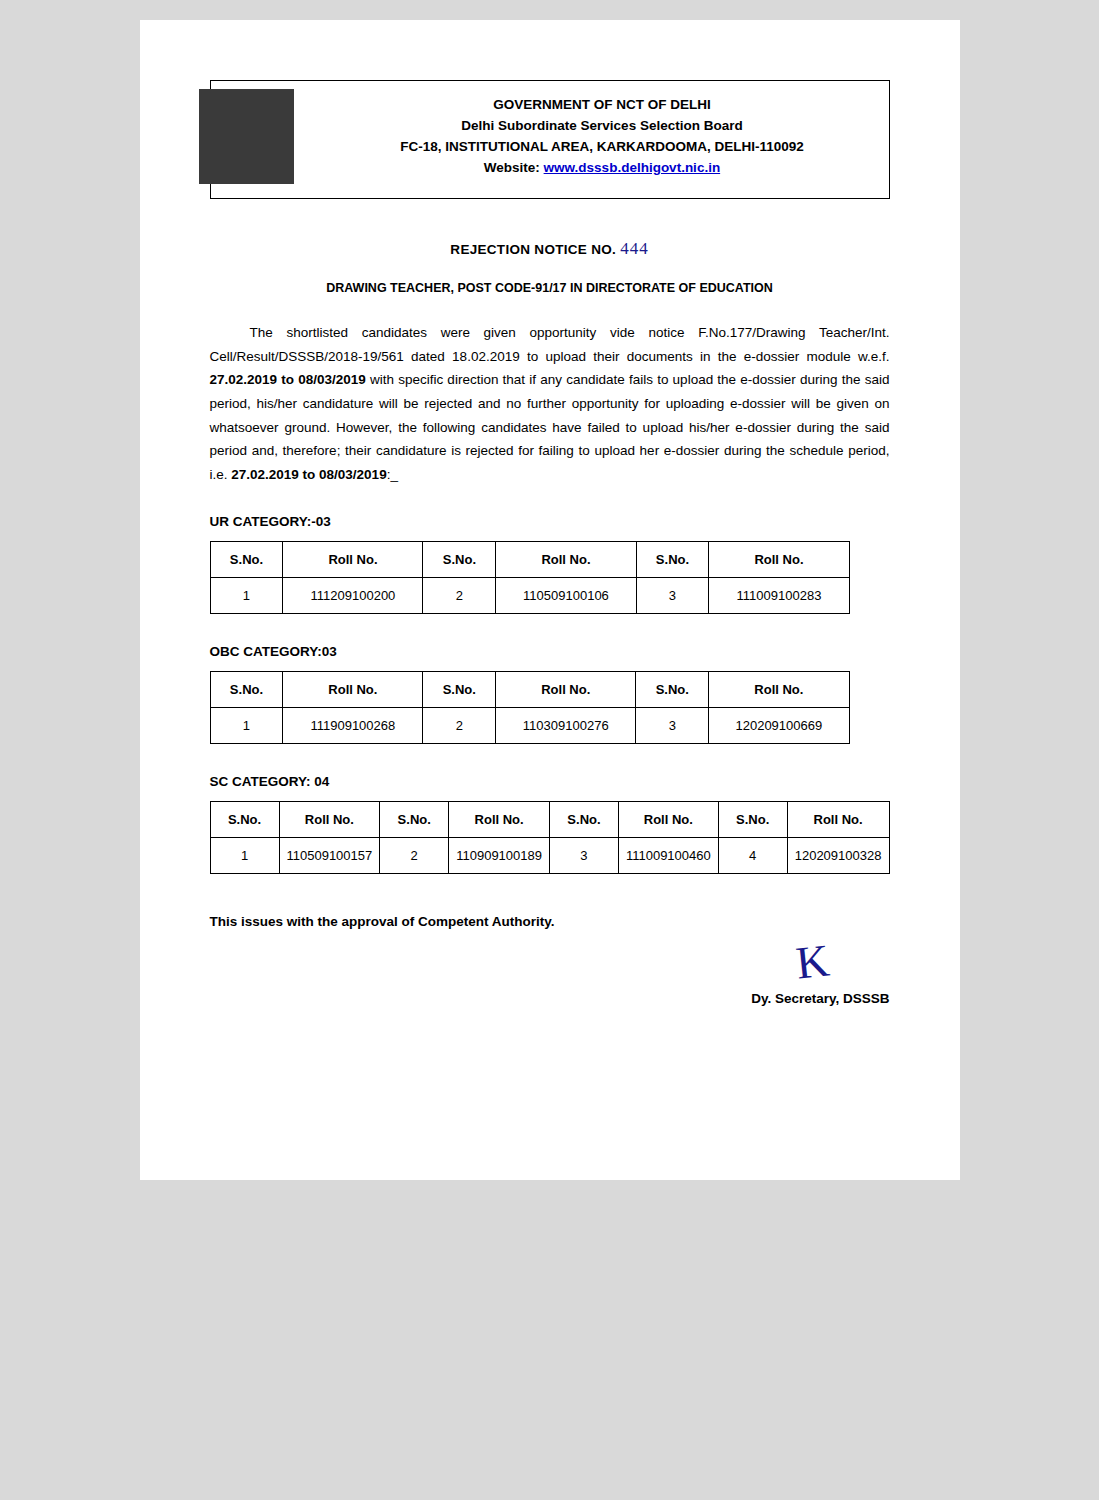GOVERNMENT OF NCT OF DELHI
Delhi Subordinate Services Selection Board
FC-18, INSTITUTIONAL AREA, KARKARDOOMA, DELHI-110092
Website: www.dsssb.delhigovt.nic.in
REJECTION NOTICE NO. 444
DRAWING TEACHER, POST CODE-91/17 IN DIRECTORATE OF EDUCATION
The shortlisted candidates were given opportunity vide notice F.No.177/Drawing Teacher/Int. Cell/Result/DSSSB/2018-19/561 dated 18.02.2019 to upload their documents in the e-dossier module w.e.f. 27.02.2019 to 08/03/2019 with specific direction that if any candidate fails to upload the e-dossier during the said period, his/her candidature will be rejected and no further opportunity for uploading e-dossier will be given on whatsoever ground. However, the following candidates have failed to upload his/her e-dossier during the said period and, therefore; their candidature is rejected for failing to upload her e-dossier during the schedule period, i.e. 27.02.2019 to 08/03/2019:_
UR CATEGORY:-03
| S.No. | Roll No. | S.No. | Roll No. | S.No. | Roll No. |
| --- | --- | --- | --- | --- | --- |
| 1 | 111209100200 | 2 | 110509100106 | 3 | 111009100283 |
OBC CATEGORY:03
| S.No. | Roll No. | S.No. | Roll No. | S.No. | Roll No. |
| --- | --- | --- | --- | --- | --- |
| 1 | 111909100268 | 2 | 110309100276 | 3 | 120209100669 |
SC CATEGORY: 04
| S.No. | Roll No. | S.No. | Roll No. | S.No. | Roll No. | S.No. | Roll No. |
| --- | --- | --- | --- | --- | --- | --- | --- |
| 1 | 110509100157 | 2 | 110909100189 | 3 | 111009100460 | 4 | 120209100328 |
This issues with the approval of Competent Authority.
K
Dy. Secretary, DSSSB